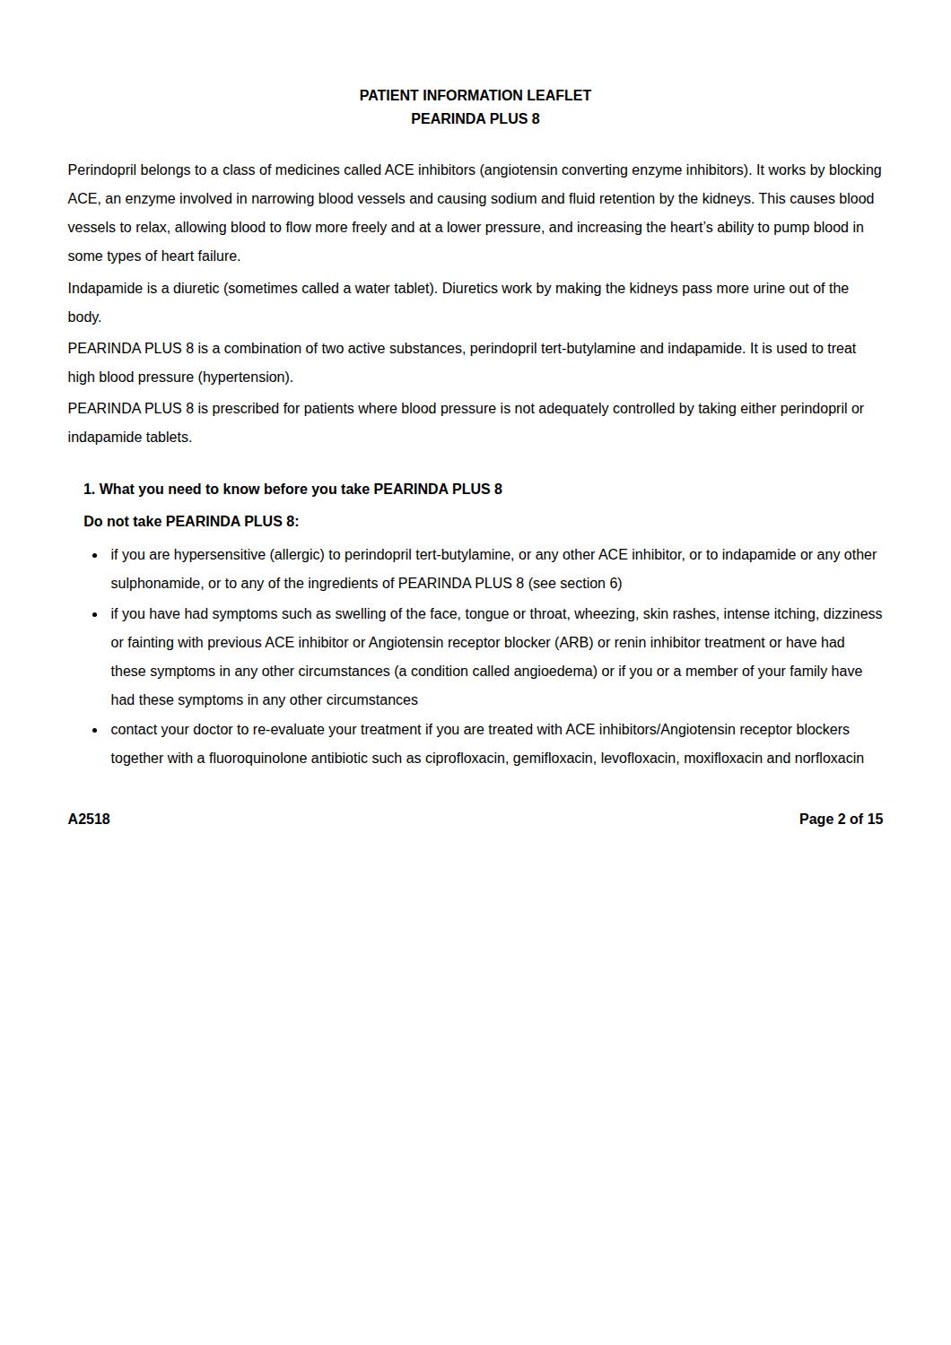PATIENT INFORMATION LEAFLET
PEARINDA PLUS 8
Perindopril belongs to a class of medicines called ACE inhibitors (angiotensin converting enzyme inhibitors). It works by blocking ACE, an enzyme involved in narrowing blood vessels and causing sodium and fluid retention by the kidneys. This causes blood vessels to relax, allowing blood to flow more freely and at a lower pressure, and increasing the heart’s ability to pump blood in some types of heart failure.
Indapamide is a diuretic (sometimes called a water tablet). Diuretics work by making the kidneys pass more urine out of the body.
PEARINDA PLUS 8 is a combination of two active substances, perindopril tert-butylamine and indapamide. It is used to treat high blood pressure (hypertension).
PEARINDA PLUS 8 is prescribed for patients where blood pressure is not adequately controlled by taking either perindopril or indapamide tablets.
What you need to know before you take PEARINDA PLUS 8
Do not take PEARINDA PLUS 8:
if you are hypersensitive (allergic) to perindopril tert-butylamine, or any other ACE inhibitor, or to indapamide or any other sulphonamide, or to any of the ingredients of PEARINDA PLUS 8 (see section 6)
if you have had symptoms such as swelling of the face, tongue or throat, wheezing, skin rashes, intense itching, dizziness or fainting with previous ACE inhibitor or Angiotensin receptor blocker (ARB) or renin inhibitor treatment or have had these symptoms in any other circumstances (a condition called angioedema) or if you or a member of your family have had these symptoms in any other circumstances
contact your doctor to re-evaluate your treatment if you are treated with ACE inhibitors/Angiotensin receptor blockers together with a fluoroquinolone antibiotic such as ciprofloxacin, gemifloxacin, levofloxacin, moxifloxacin and norfloxacin
A2518 Page 2 of 15